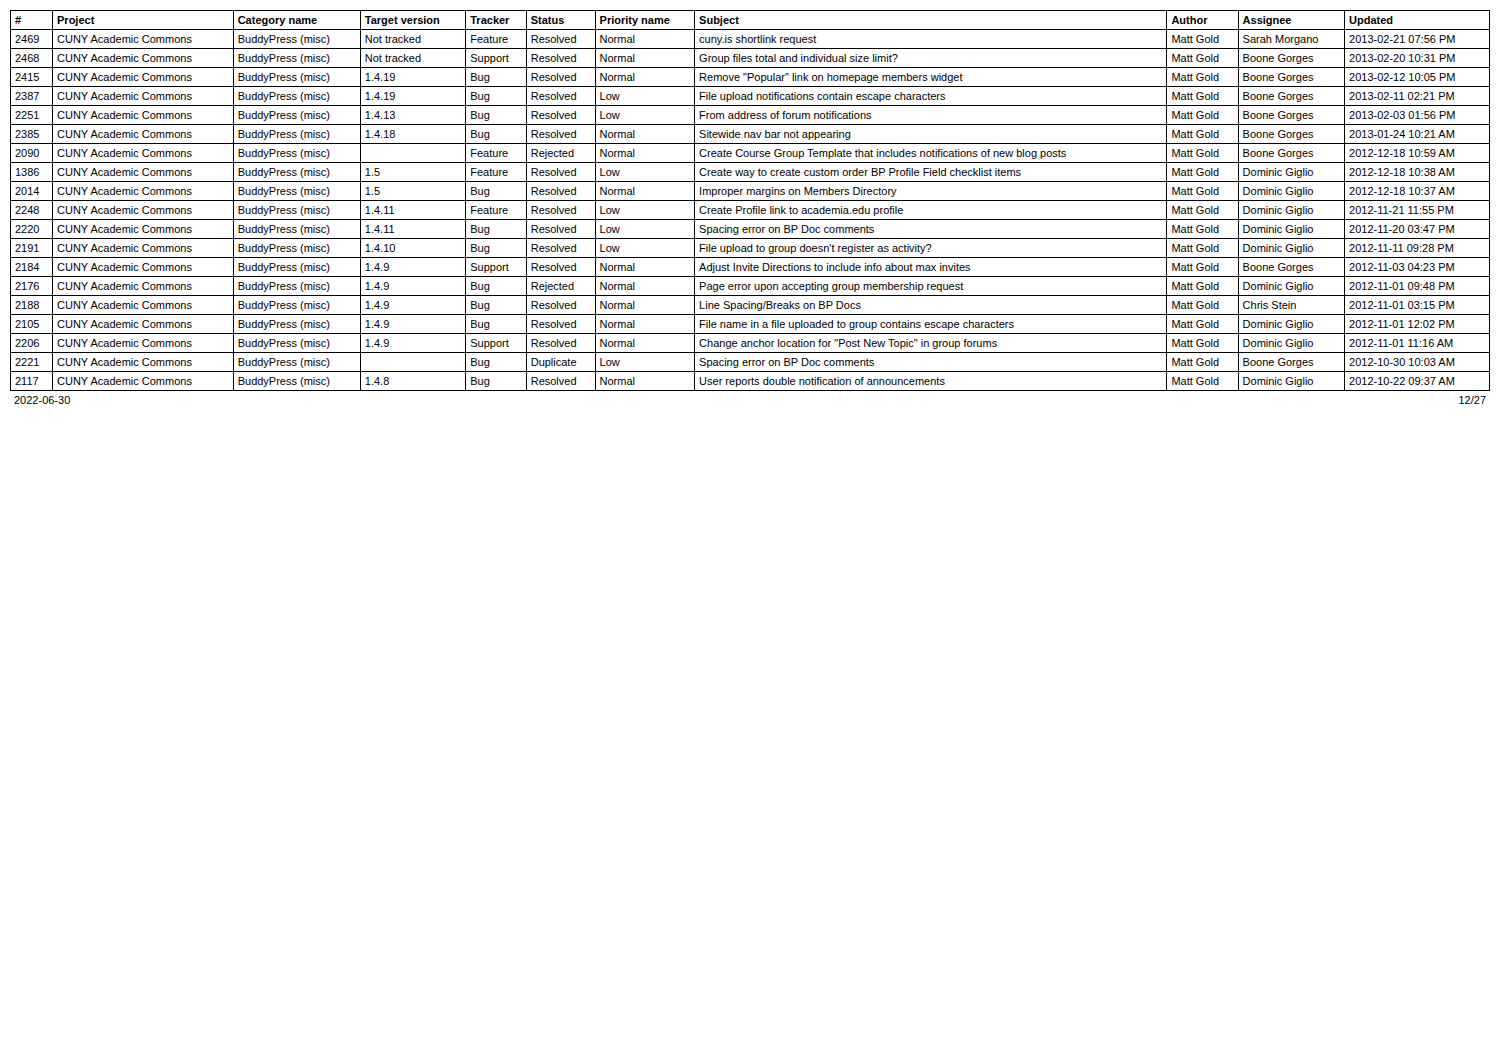| # | Project | Category name | Target version | Tracker | Status | Priority name | Subject | Author | Assignee | Updated |
| --- | --- | --- | --- | --- | --- | --- | --- | --- | --- | --- |
| 2469 | CUNY Academic Commons | BuddyPress (misc) | Not tracked | Feature | Resolved | Normal | cuny.is shortlink request | Matt Gold | Sarah Morgano | 2013-02-21 07:56 PM |
| 2468 | CUNY Academic Commons | BuddyPress (misc) | Not tracked | Support | Resolved | Normal | Group files total and individual size limit? | Matt Gold | Boone Gorges | 2013-02-20 10:31 PM |
| 2415 | CUNY Academic Commons | BuddyPress (misc) | 1.4.19 | Bug | Resolved | Normal | Remove "Popular" link on homepage members widget | Matt Gold | Boone Gorges | 2013-02-12 10:05 PM |
| 2387 | CUNY Academic Commons | BuddyPress (misc) | 1.4.19 | Bug | Resolved | Low | File upload notifications contain escape characters | Matt Gold | Boone Gorges | 2013-02-11 02:21 PM |
| 2251 | CUNY Academic Commons | BuddyPress (misc) | 1.4.13 | Bug | Resolved | Low | From address of forum notifications | Matt Gold | Boone Gorges | 2013-02-03 01:56 PM |
| 2385 | CUNY Academic Commons | BuddyPress (misc) | 1.4.18 | Bug | Resolved | Normal | Sitewide nav bar not appearing | Matt Gold | Boone Gorges | 2013-01-24 10:21 AM |
| 2090 | CUNY Academic Commons | BuddyPress (misc) | | Feature | Rejected | Normal | Create Course Group Template that includes notifications of new blog posts | Matt Gold | Boone Gorges | 2012-12-18 10:59 AM |
| 1386 | CUNY Academic Commons | BuddyPress (misc) | 1.5 | Feature | Resolved | Low | Create way to create custom order BP Profile Field checklist items | Matt Gold | Dominic Giglio | 2012-12-18 10:38 AM |
| 2014 | CUNY Academic Commons | BuddyPress (misc) | 1.5 | Bug | Resolved | Normal | Improper margins on Members Directory | Matt Gold | Dominic Giglio | 2012-12-18 10:37 AM |
| 2248 | CUNY Academic Commons | BuddyPress (misc) | 1.4.11 | Feature | Resolved | Low | Create Profile link to academia.edu profile | Matt Gold | Dominic Giglio | 2012-11-21 11:55 PM |
| 2220 | CUNY Academic Commons | BuddyPress (misc) | 1.4.11 | Bug | Resolved | Low | Spacing error on BP Doc comments | Matt Gold | Dominic Giglio | 2012-11-20 03:47 PM |
| 2191 | CUNY Academic Commons | BuddyPress (misc) | 1.4.10 | Bug | Resolved | Low | File upload to group doesn't register as activity? | Matt Gold | Dominic Giglio | 2012-11-11 09:28 PM |
| 2184 | CUNY Academic Commons | BuddyPress (misc) | 1.4.9 | Support | Resolved | Normal | Adjust Invite Directions to include info about max invites | Matt Gold | Boone Gorges | 2012-11-03 04:23 PM |
| 2176 | CUNY Academic Commons | BuddyPress (misc) | 1.4.9 | Bug | Rejected | Normal | Page error upon accepting group membership request | Matt Gold | Dominic Giglio | 2012-11-01 09:48 PM |
| 2188 | CUNY Academic Commons | BuddyPress (misc) | 1.4.9 | Bug | Resolved | Normal | Line Spacing/Breaks on BP Docs | Matt Gold | Chris Stein | 2012-11-01 03:15 PM |
| 2105 | CUNY Academic Commons | BuddyPress (misc) | 1.4.9 | Bug | Resolved | Normal | File name in a file uploaded to group contains escape characters | Matt Gold | Dominic Giglio | 2012-11-01 12:02 PM |
| 2206 | CUNY Academic Commons | BuddyPress (misc) | 1.4.9 | Support | Resolved | Normal | Change anchor location for "Post New Topic" in group forums | Matt Gold | Dominic Giglio | 2012-11-01 11:16 AM |
| 2221 | CUNY Academic Commons | BuddyPress (misc) | | Bug | Duplicate | Low | Spacing error on BP Doc comments | Matt Gold | Boone Gorges | 2012-10-30 10:03 AM |
| 2117 | CUNY Academic Commons | BuddyPress (misc) | 1.4.8 | Bug | Resolved | Normal | User reports double notification of announcements | Matt Gold | Dominic Giglio | 2012-10-22 09:37 AM |
| 2022-06-30 | 12/27 |